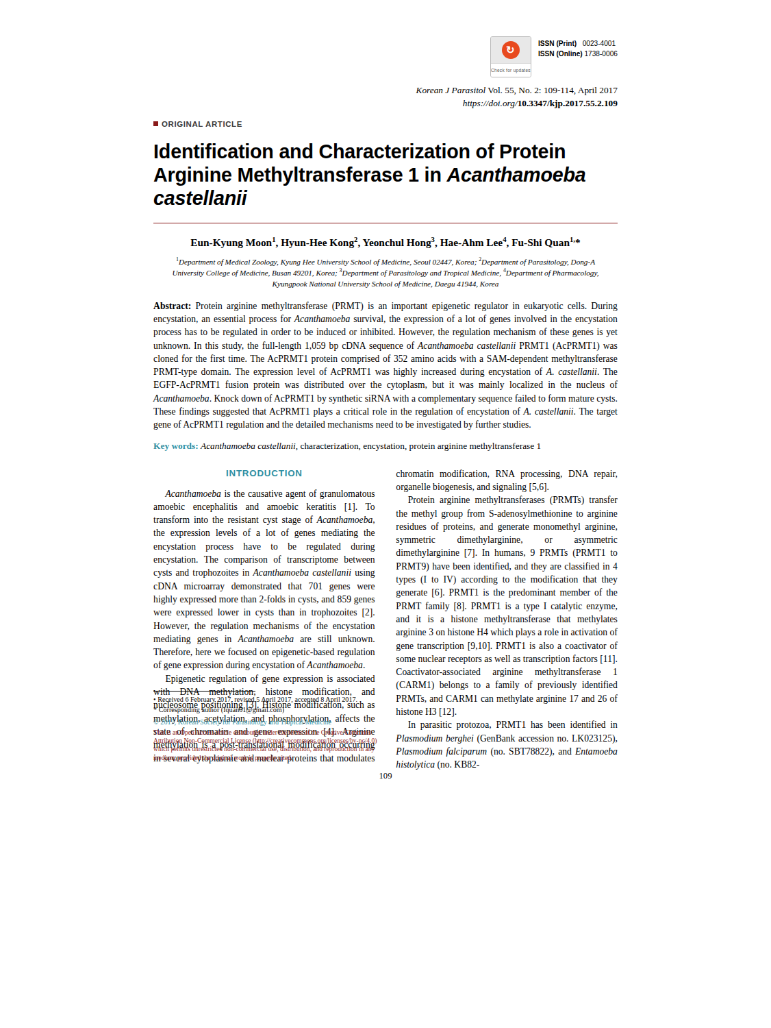↻
Check for updates
ISSN (Print) 0023-4001
ISSN (Online) 1738-0006
Korean J Parasitol Vol. 55, No. 2: 109-114, April 2017
https://doi.org/10.3347/kjp.2017.55.2.109
ORIGINAL ARTICLE
Identification and Characterization of Protein Arginine Methyltransferase 1 in Acanthamoeba castellanii
Eun-Kyung Moon1, Hyun-Hee Kong2, Yeonchul Hong3, Hae-Ahm Lee4, Fu-Shi Quan1,*
1Department of Medical Zoology, Kyung Hee University School of Medicine, Seoul 02447, Korea; 2Department of Parasitology, Dong-A University College of Medicine, Busan 49201, Korea; 3Department of Parasitology and Tropical Medicine, 4Department of Pharmacology, Kyungpook National University School of Medicine, Daegu 41944, Korea
Abstract: Protein arginine methyltransferase (PRMT) is an important epigenetic regulator in eukaryotic cells. During encystation, an essential process for Acanthamoeba survival, the expression of a lot of genes involved in the encystation process has to be regulated in order to be induced or inhibited. However, the regulation mechanism of these genes is yet unknown. In this study, the full-length 1,059 bp cDNA sequence of Acanthamoeba castellanii PRMT1 (AcPRMT1) was cloned for the first time. The AcPRMT1 protein comprised of 352 amino acids with a SAM-dependent methyltransferase PRMT-type domain. The expression level of AcPRMT1 was highly increased during encystation of A. castellanii. The EGFP-AcPRMT1 fusion protein was distributed over the cytoplasm, but it was mainly localized in the nucleus of Acanthamoeba. Knock down of AcPRMT1 by synthetic siRNA with a complementary sequence failed to form mature cysts. These findings suggested that AcPRMT1 plays a critical role in the regulation of encystation of A. castellanii. The target gene of AcPRMT1 regulation and the detailed mechanisms need to be investigated by further studies.
Key words: Acanthamoeba castellanii, characterization, encystation, protein arginine methyltransferase 1
INTRODUCTION
Acanthamoeba is the causative agent of granulomatous amoebic encephalitis and amoebic keratitis [1]. To transform into the resistant cyst stage of Acanthamoeba, the expression levels of a lot of genes mediating the encystation process have to be regulated during encystation. The comparison of transcriptome between cysts and trophozoites in Acanthamoeba castellanii using cDNA microarray demonstrated that 701 genes were highly expressed more than 2-folds in cysts, and 859 genes were expressed lower in cysts than in trophozoites [2]. However, the regulation mechanisms of the encystation mediating genes in Acanthamoeba are still unknown. Therefore, here we focused on epigenetic-based regulation of gene expression during encystation of Acanthamoeba.
Epigenetic regulation of gene expression is associated with DNA methylation, histone modification, and nucleosome positioning [3]. Histone modification, such as methylation, acetylation, and phosphorylation, affects the state of chromatin and gene expression [4]. Arginine methylation is a post-translational modification occurring in several cytoplasmic and nuclear proteins that modulates chromatin modification, RNA processing, DNA repair, organelle biogenesis, and signaling [5,6].
Protein arginine methyltransferases (PRMTs) transfer the methyl group from S-adenosylmethionine to arginine residues of proteins, and generate monomethyl arginine, symmetric dimethylarginine, or asymmetric dimethylarginine [7]. In humans, 9 PRMTs (PRMT1 to PRMT9) have been identified, and they are classified in 4 types (I to IV) according to the modification that they generate [6]. PRMT1 is the predominant member of the PRMT family [8]. PRMT1 is a type I catalytic enzyme, and it is a histone methyltransferase that methylates arginine 3 on histone H4 which plays a role in activation of gene transcription [9,10]. PRMT1 is also a coactivator of some nuclear receptors as well as transcription factors [11]. Coactivator-associated arginine methyltransferase 1 (CARM1) belongs to a family of previously identified PRMTs, and CARM1 can methylate arginine 17 and 26 of histone H3 [12].
In parasitic protozoa, PRMT1 has been identified in Plasmodium berghei (GenBank accession no. LK023125), Plasmodium falciparum (no. SBT78822), and Entamoeba histolytica (no. KB82-
• Received 6 February 2017, revised 5 April 2017, accepted 8 April 2017.
* Corresponding author (fquan01@gmail.com)
© 2017, Korean Society for Parasitology and Tropical Medicine
This is an Open Access article distributed under the terms of the Creative Commons Attribution Non-Commercial License (http://creativecommons.org/licenses/by-nc/4.0) which permits unrestricted non-commercial use, distribution, and reproduction in any medium, provided the original work is properly cited.
109